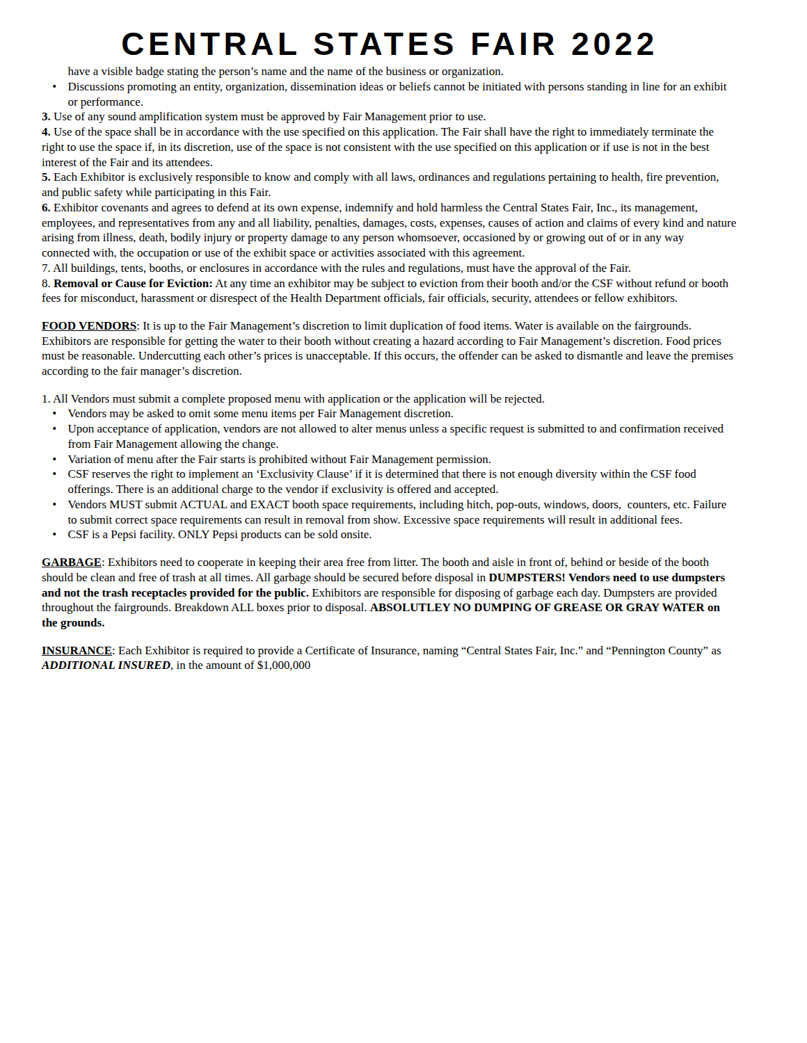CENTRAL STATES FAIR 2022
have a visible badge stating the person’s name and the name of the business or organization.
Discussions promoting an entity, organization, dissemination ideas or beliefs cannot be initiated with persons standing in line for an exhibit or performance.
3. Use of any sound amplification system must be approved by Fair Management prior to use.
4. Use of the space shall be in accordance with the use specified on this application. The Fair shall have the right to immediately terminate the right to use the space if, in its discretion, use of the space is not consistent with the use specified on this application or if use is not in the best interest of the Fair and its attendees.
5. Each Exhibitor is exclusively responsible to know and comply with all laws, ordinances and regulations pertaining to health, fire prevention, and public safety while participating in this Fair.
6. Exhibitor covenants and agrees to defend at its own expense, indemnify and hold harmless the Central States Fair, Inc., its management, employees, and representatives from any and all liability, penalties, damages, costs, expenses, causes of action and claims of every kind and nature arising from illness, death, bodily injury or property damage to any person whomsoever, occasioned by or growing out of or in any way connected with, the occupation or use of the exhibit space or activities associated with this agreement.
7. All buildings, tents, booths, or enclosures in accordance with the rules and regulations, must have the approval of the Fair.
8. Removal or Cause for Eviction: At any time an exhibitor may be subject to eviction from their booth and/or the CSF without refund or booth fees for misconduct, harassment or disrespect of the Health Department officials, fair officials, security, attendees or fellow exhibitors.
FOOD VENDORS: It is up to the Fair Management’s discretion to limit duplication of food items. Water is available on the fairgrounds. Exhibitors are responsible for getting the water to their booth without creating a hazard according to Fair Management’s discretion. Food prices must be reasonable. Undercutting each other’s prices is unacceptable. If this occurs, the offender can be asked to dismantle and leave the premises according to the fair manager’s discretion.
1. All Vendors must submit a complete proposed menu with application or the application will be rejected.
Vendors may be asked to omit some menu items per Fair Management discretion.
Upon acceptance of application, vendors are not allowed to alter menus unless a specific request is submitted to and confirmation received from Fair Management allowing the change.
Variation of menu after the Fair starts is prohibited without Fair Management permission.
CSF reserves the right to implement an ‘Exclusivity Clause’ if it is determined that there is not enough diversity within the CSF food offerings. There is an additional charge to the vendor if exclusivity is offered and accepted.
Vendors MUST submit ACTUAL and EXACT booth space requirements, including hitch, pop-outs, windows, doors, counters, etc. Failure to submit correct space requirements can result in removal from show. Excessive space requirements will result in additional fees.
CSF is a Pepsi facility. ONLY Pepsi products can be sold onsite.
GARBAGE: Exhibitors need to cooperate in keeping their area free from litter. The booth and aisle in front of, behind or beside of the booth should be clean and free of trash at all times. All garbage should be secured before disposal in DUMPSTERS! Vendors need to use dumpsters and not the trash receptacles provided for the public. Exhibitors are responsible for disposing of garbage each day. Dumpsters are provided throughout the fairgrounds. Breakdown ALL boxes prior to disposal. ABSOLUTLEY NO DUMPING OF GREASE OR GRAY WATER on the grounds.
INSURANCE: Each Exhibitor is required to provide a Certificate of Insurance, naming “Central States Fair, Inc.” and “Pennington County” as ADDITIONAL INSURED, in the amount of $1,000,000